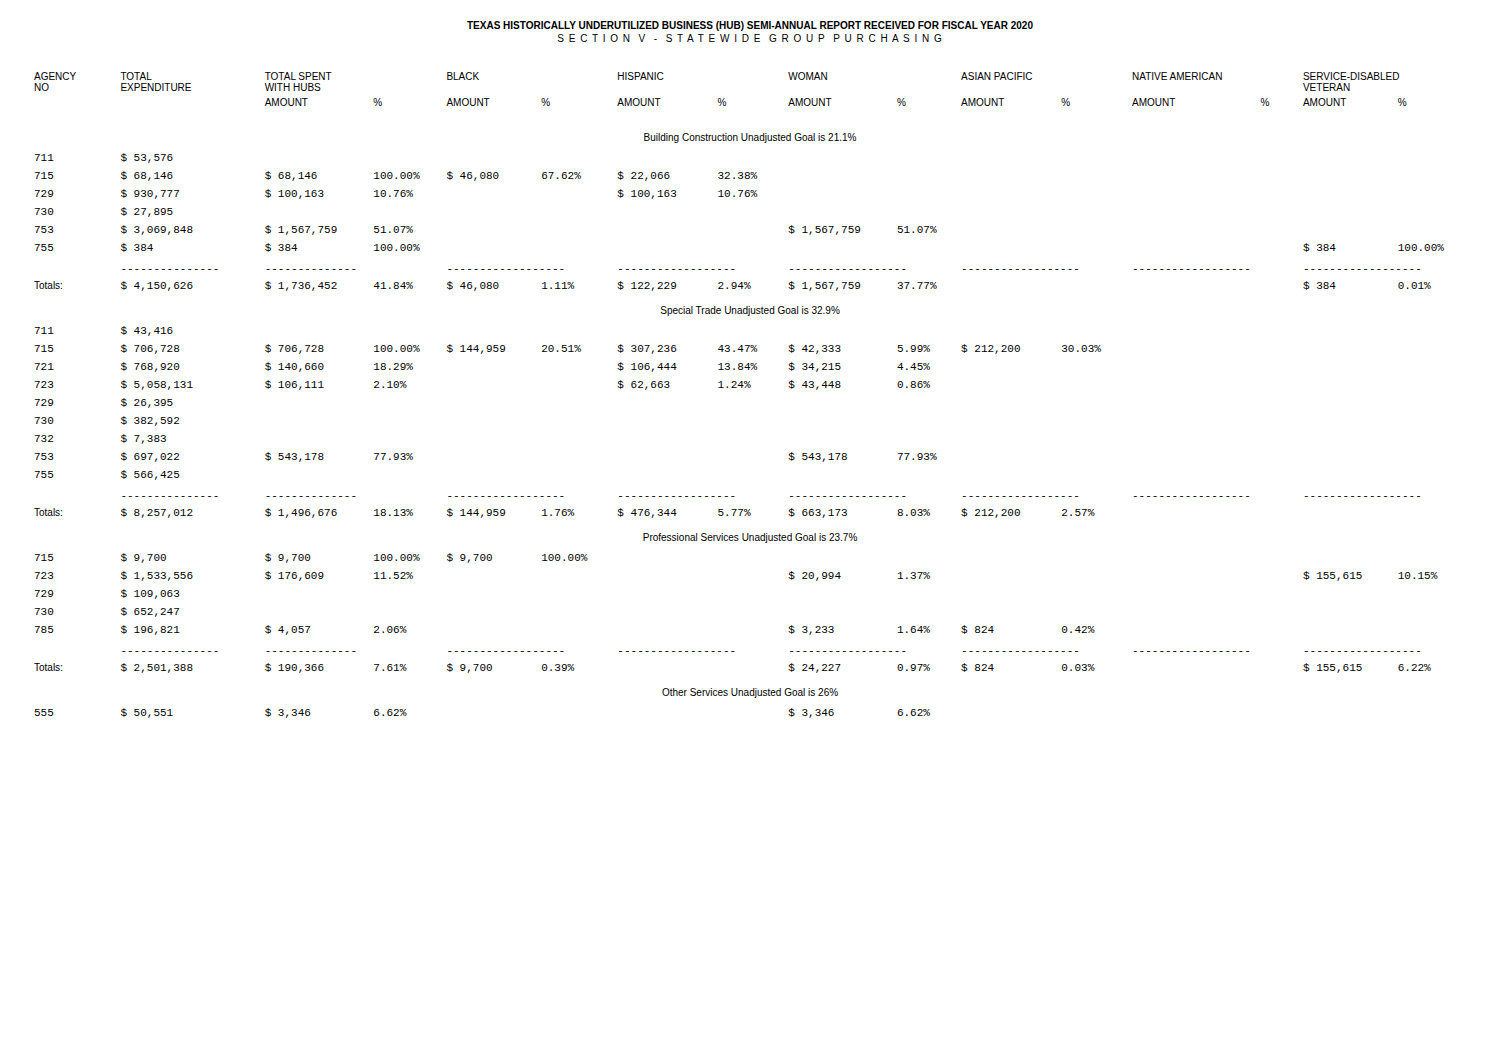TEXAS HISTORICALLY UNDERUTILIZED BUSINESS (HUB) SEMI-ANNUAL REPORT RECEIVED FOR FISCAL YEAR 2020
S E C T I O N V - S T A T E W I D E G R O U P P U R C H A S I N G
| AGENCY NO | TOTAL EXPENDITURE | TOTAL SPENT WITH HUBS | BLACK | HISPANIC | WOMAN | ASIAN PACIFIC | NATIVE AMERICAN | SERVICE-DISABLED VETERAN |
| --- | --- | --- | --- | --- | --- | --- | --- | --- |
| | | AMOUNT | % | AMOUNT | % | AMOUNT | % | AMOUNT | % | AMOUNT | % | AMOUNT | % | AMOUNT | % |
| Building Construction Unadjusted Goal is 21.1% |
| 711 | $ 53,576 | | | | | | | | | | | | | | |
| 715 | $ 68,146 | $ 68,146 | 100.00% | $ 46,080 | 67.62% | $ 22,066 | 32.38% | | | | | | | | |
| 729 | $ 930,777 | $ 100,163 | 10.76% | | | $ 100,163 | 10.76% | | | | | | | | |
| 730 | $ 27,895 | | | | | | | | | | | | | | |
| 753 | $ 3,069,848 | $ 1,567,759 | 51.07% | | | | | $ 1,567,759 | 51.07% | | | | | | |
| 755 | $ 384 | $ 384 | 100.00% | | | | | | | | | | | $ 384 | 100.00% |
| | --------------- | -------------- | ------------------ | ------------------ | ------------------ | ------------------ | ------------------ | ------------------ |
| Totals: | $ 4,150,626 | $ 1,736,452 | 41.84% | $ 46,080 | 1.11% | $ 122,229 | 2.94% | $ 1,567,759 | 37.77% | | | | | $ 384 | 0.01% |
| Special Trade Unadjusted Goal is 32.9% |
| 711 | $ 43,416 | | | | | | | | | | | | | | |
| 715 | $ 706,728 | $ 706,728 | 100.00% | $ 144,959 | 20.51% | $ 307,236 | 43.47% | $ 42,333 | 5.99% | $ 212,200 | 30.03% | | | | |
| 721 | $ 768,920 | $ 140,660 | 18.29% | | | $ 106,444 | 13.84% | $ 34,215 | 4.45% | | | | | | |
| 723 | $ 5,058,131 | $ 106,111 | 2.10% | | | $ 62,663 | 1.24% | $ 43,448 | 0.86% | | | | | | |
| 729 | $ 26,395 | | | | | | | | | | | | | | |
| 730 | $ 382,592 | | | | | | | | | | | | | | |
| 732 | $ 7,383 | | | | | | | | | | | | | | |
| 753 | $ 697,022 | $ 543,178 | 77.93% | | | | | $ 543,178 | 77.93% | | | | | | |
| 755 | $ 566,425 | | | | | | | | | | | | | | |
| | --------------- | -------------- | ------------------ | ------------------ | ------------------ | ------------------ | ------------------ | ------------------ |
| Totals: | $ 8,257,012 | $ 1,496,676 | 18.13% | $ 144,959 | 1.76% | $ 476,344 | 5.77% | $ 663,173 | 8.03% | $ 212,200 | 2.57% | | | | |
| Professional Services Unadjusted Goal is 23.7% |
| 715 | $ 9,700 | $ 9,700 | 100.00% | $ 9,700 | 100.00% | | | | | | | | | | |
| 723 | $ 1,533,556 | $ 176,609 | 11.52% | | | | | $ 20,994 | 1.37% | | | | | $ 155,615 | 10.15% |
| 729 | $ 109,063 | | | | | | | | | | | | | | |
| 730 | $ 652,247 | | | | | | | | | | | | | | |
| 785 | $ 196,821 | $ 4,057 | 2.06% | | | | | $ 3,233 | 1.64% | $ 824 | 0.42% | | | | |
| | --------------- | -------------- | ------------------ | ------------------ | ------------------ | ------------------ | ------------------ | ------------------ |
| Totals: | $ 2,501,388 | $ 190,366 | 7.61% | $ 9,700 | 0.39% | | | $ 24,227 | 0.97% | $ 824 | 0.03% | | | $ 155,615 | 6.22% |
| Other Services Unadjusted Goal is 26% |
| 555 | $ 50,551 | $ 3,346 | 6.62% | | | | | $ 3,346 | 6.62% | | | | | | |